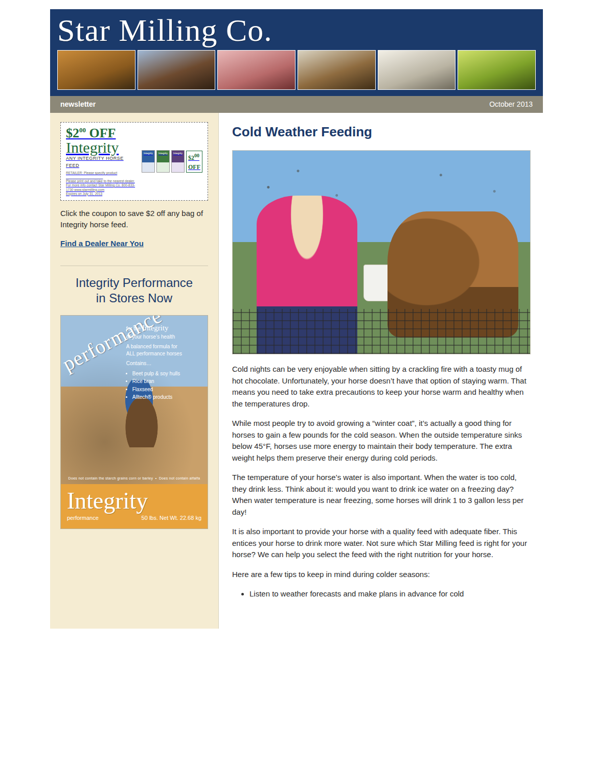Star Milling Co.
newsletter October 2013
$200 OFF
Integrity
Any Integrity Horse Feed
RETAILER: Please specify product ____________________
Please print out and take to the nearest dealer.
For more info contact Star Milling Co. 800-833-1730 www.starmilling.com
Expires on July 31, 2013
Integrity
Integrity
Integrity
$200
OFF
Click the coupon to save $2 off any bag of Integrity horse feed.
Find a Dealer Near You
Integrity Performance
in Stores Now
performance
for the Integrity
of your horse’s health
A balanced formula for
ALL performance horses
Contains…
Beet pulp & soy hulls
Rice bran
Flaxseed
Alltech® products
Does not contain the starch grains corn or barley • Does not contain alfalfa
Integrity
performance 50 lbs. Net Wt. 22.68 kg
Cold Weather Feeding
Cold nights can be very enjoyable when sitting by a crackling fire with a toasty mug of hot chocolate. Unfortunately, your horse doesn’t have that option of staying warm. That means you need to take extra precautions to keep your horse warm and healthy when the temperatures drop.
While most people try to avoid growing a “winter coat”, it’s actually a good thing for horses to gain a few pounds for the cold season. When the outside temperature sinks below 45°F, horses use more energy to maintain their body temperature. The extra weight helps them preserve their energy during cold periods.
The temperature of your horse’s water is also important. When the water is too cold, they drink less. Think about it: would you want to drink ice water on a freezing day? When water temperature is near freezing, some horses will drink 1 to 3 gallon less per day!
It is also important to provide your horse with a quality feed with adequate fiber. This entices your horse to drink more water. Not sure which Star Milling feed is right for your horse? We can help you select the feed with the right nutrition for your horse.
Here are a few tips to keep in mind during colder seasons:
Listen to weather forecasts and make plans in advance for cold